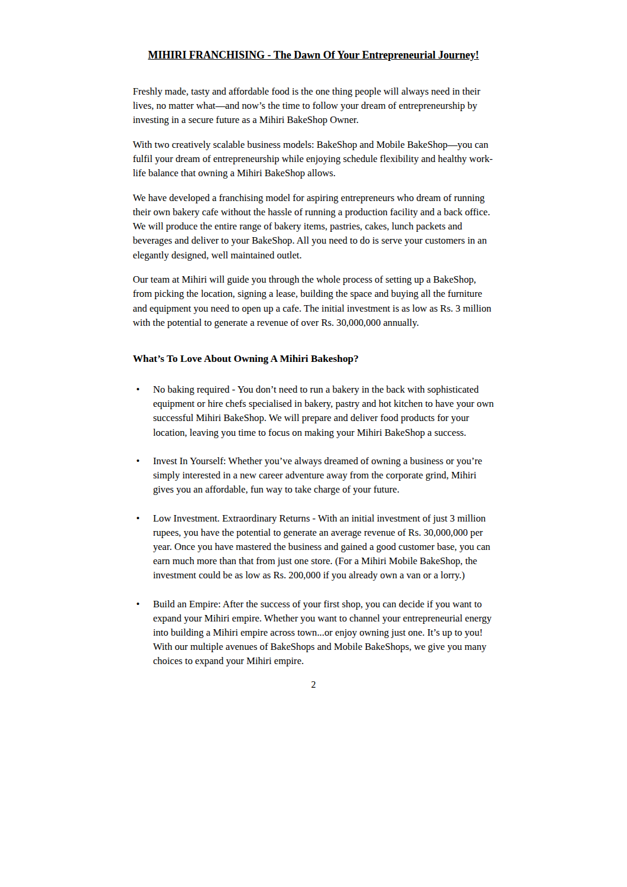MIHIRI FRANCHISING - The Dawn Of Your Entrepreneurial Journey!
Freshly made, tasty and affordable food is the one thing people will always need in their lives, no matter what—and now’s the time to follow your dream of entrepreneurship by investing in a secure future as a Mihiri BakeShop Owner.
With two creatively scalable business models: BakeShop and Mobile BakeShop—you can fulfil your dream of entrepreneurship while enjoying schedule flexibility and healthy work-life balance that owning a Mihiri BakeShop allows.
We have developed a franchising model for aspiring entrepreneurs who dream of running their own bakery cafe without the hassle of running a production facility and a back office. We will produce the entire range of bakery items, pastries, cakes, lunch packets and beverages and deliver to your BakeShop. All you need to do is serve your customers in an elegantly designed, well maintained outlet.
Our team at Mihiri will guide you through the whole process of setting up a BakeShop, from picking the location, signing a lease, building the space and buying all the furniture and equipment you need to open up a cafe. The initial investment is as low as Rs. 3 million with the potential to generate a revenue of over Rs. 30,000,000 annually.
What’s To Love About Owning A Mihiri Bakeshop?
No baking required - You don’t need to run a bakery in the back with sophisticated equipment or hire chefs specialised in bakery, pastry and hot kitchen to have your own successful Mihiri BakeShop. We will prepare and deliver food products for your location, leaving you time to focus on making your Mihiri BakeShop a success.
Invest In Yourself: Whether you’ve always dreamed of owning a business or you’re simply interested in a new career adventure away from the corporate grind, Mihiri gives you an affordable, fun way to take charge of your future.
Low Investment. Extraordinary Returns - With an initial investment of just 3 million rupees, you have the potential to generate an average revenue of Rs. 30,000,000 per year. Once you have mastered the business and gained a good customer base, you can earn much more than that from just one store. (For a Mihiri Mobile BakeShop, the investment could be as low as Rs. 200,000 if you already own a van or a lorry.)
Build an Empire: After the success of your first shop, you can decide if you want to expand your Mihiri empire. Whether you want to channel your entrepreneurial energy into building a Mihiri empire across town...or enjoy owning just one. It’s up to you! With our multiple avenues of BakeShops and Mobile BakeShops, we give you many choices to expand your Mihiri empire.
2